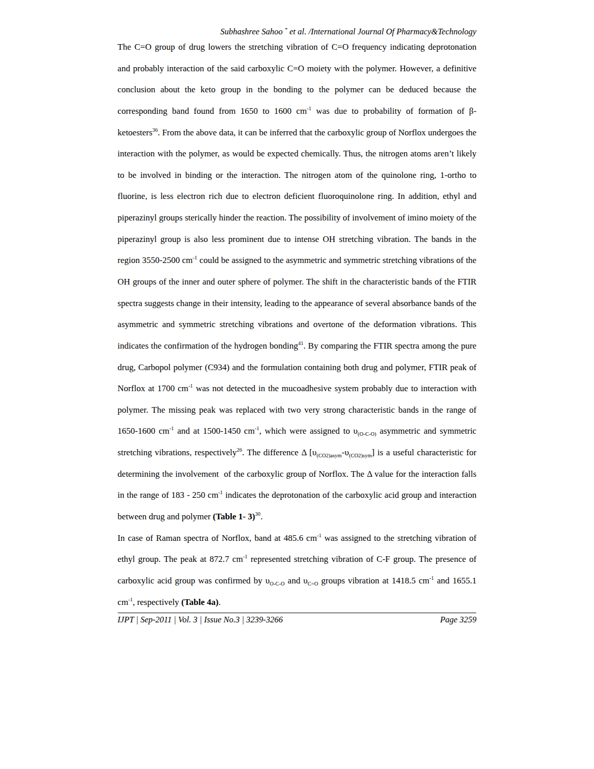Subhashree Sahoo * et al. /International Journal Of Pharmacy&Technology
The C=O group of drug lowers the stretching vibration of C=O frequency indicating deprotonation and probably interaction of the said carboxylic C=O moiety with the polymer. However, a definitive conclusion about the keto group in the bonding to the polymer can be deduced because the corresponding band found from 1650 to 1600 cm-1 was due to probability of formation of β-ketoesters36. From the above data, it can be inferred that the carboxylic group of Norflox undergoes the interaction with the polymer, as would be expected chemically. Thus, the nitrogen atoms aren’t likely to be involved in binding or the interaction. The nitrogen atom of the quinolone ring, 1-ortho to fluorine, is less electron rich due to electron deficient fluoroquinolone ring. In addition, ethyl and piperazinyl groups sterically hinder the reaction. The possibility of involvement of imino moiety of the piperazinyl group is also less prominent due to intense OH stretching vibration. The bands in the region 3550-2500 cm-1 could be assigned to the asymmetric and symmetric stretching vibrations of the OH groups of the inner and outer sphere of polymer. The shift in the characteristic bands of the FTIR spectra suggests change in their intensity, leading to the appearance of several absorbance bands of the asymmetric and symmetric stretching vibrations and overtone of the deformation vibrations. This indicates the confirmation of the hydrogen bonding41. By comparing the FTIR spectra among the pure drug, Carbopol polymer (C934) and the formulation containing both drug and polymer, FTIR peak of Norflox at 1700 cm-1 was not detected in the mucoadhesive system probably due to interaction with polymer. The missing peak was replaced with two very strong characteristic bands in the range of 1650-1600 cm-1 and at 1500-1450 cm-1, which were assigned to υ(O-C-O) asymmetric and symmetric stretching vibrations, respectively26. The difference Δ [υ(CO2)asym-υ(CO2)sym] is a useful characteristic for determining the involvement of the carboxylic group of Norflox. The Δ value for the interaction falls in the range of 183 - 250 cm-1 indicates the deprotonation of the carboxylic acid group and interaction between drug and polymer (Table 1- 3)30.
In case of Raman spectra of Norflox, band at 485.6 cm-1 was assigned to the stretching vibration of ethyl group. The peak at 872.7 cm-1 represented stretching vibration of C-F group. The presence of carboxylic acid group was confirmed by υO-C-O and υC=O groups vibration at 1418.5 cm-1 and 1655.1 cm-1, respectively (Table 4a).
IJPT | Sep-2011 | Vol. 3 | Issue No.3 | 3239-3266
Page 3259